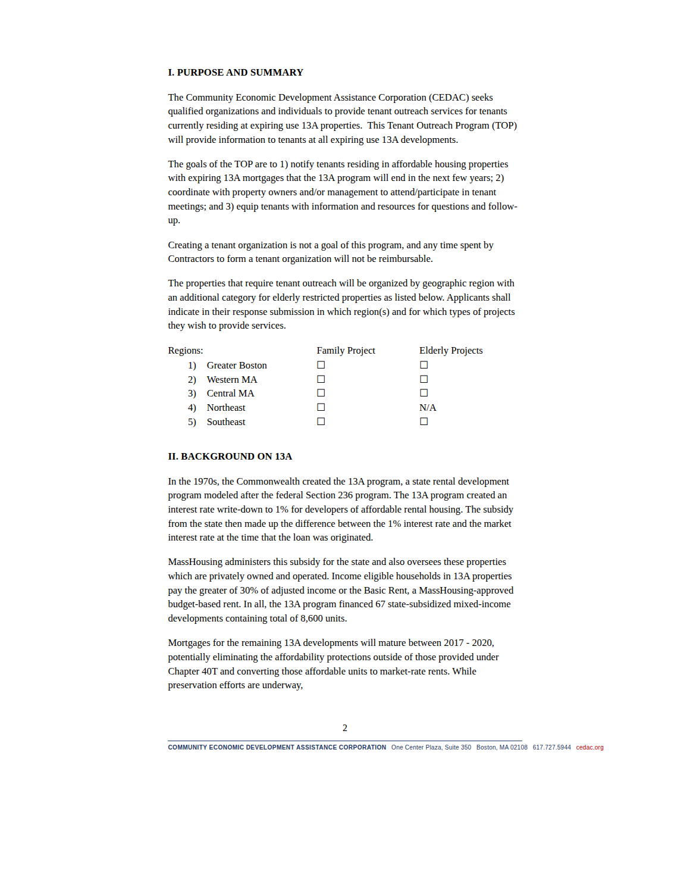I. PURPOSE AND SUMMARY
The Community Economic Development Assistance Corporation (CEDAC) seeks qualified organizations and individuals to provide tenant outreach services for tenants currently residing at expiring use 13A properties. This Tenant Outreach Program (TOP) will provide information to tenants at all expiring use 13A developments.
The goals of the TOP are to 1) notify tenants residing in affordable housing properties with expiring 13A mortgages that the 13A program will end in the next few years; 2) coordinate with property owners and/or management to attend/participate in tenant meetings; and 3) equip tenants with information and resources for questions and follow-up.
Creating a tenant organization is not a goal of this program, and any time spent by Contractors to form a tenant organization will not be reimbursable.
The properties that require tenant outreach will be organized by geographic region with an additional category for elderly restricted properties as listed below. Applicants shall indicate in their response submission in which region(s) and for which types of projects they wish to provide services.
| Regions: | Family Project | Elderly Projects |
| --- | --- | --- |
| 1) Greater Boston | ☐ | ☐ |
| 2) Western MA | ☐ | ☐ |
| 3) Central MA | ☐ | ☐ |
| 4) Northeast | ☐ | N/A |
| 5) Southeast | ☐ | ☐ |
II. BACKGROUND ON 13A
In the 1970s, the Commonwealth created the 13A program, a state rental development program modeled after the federal Section 236 program. The 13A program created an interest rate write-down to 1% for developers of affordable rental housing. The subsidy from the state then made up the difference between the 1% interest rate and the market interest rate at the time that the loan was originated.
MassHousing administers this subsidy for the state and also oversees these properties which are privately owned and operated. Income eligible households in 13A properties pay the greater of 30% of adjusted income or the Basic Rent, a MassHousing-approved budget-based rent. In all, the 13A program financed 67 state-subsidized mixed-income developments containing total of 8,600 units.
Mortgages for the remaining 13A developments will mature between 2017 - 2020, potentially eliminating the affordability protections outside of those provided under Chapter 40T and converting those affordable units to market-rate rents. While preservation efforts are underway,
2
COMMUNITY ECONOMIC DEVELOPMENT ASSISTANCE CORPORATION One Center Plaza, Suite 350 Boston, MA 02108 617.727.5944 cedac.org